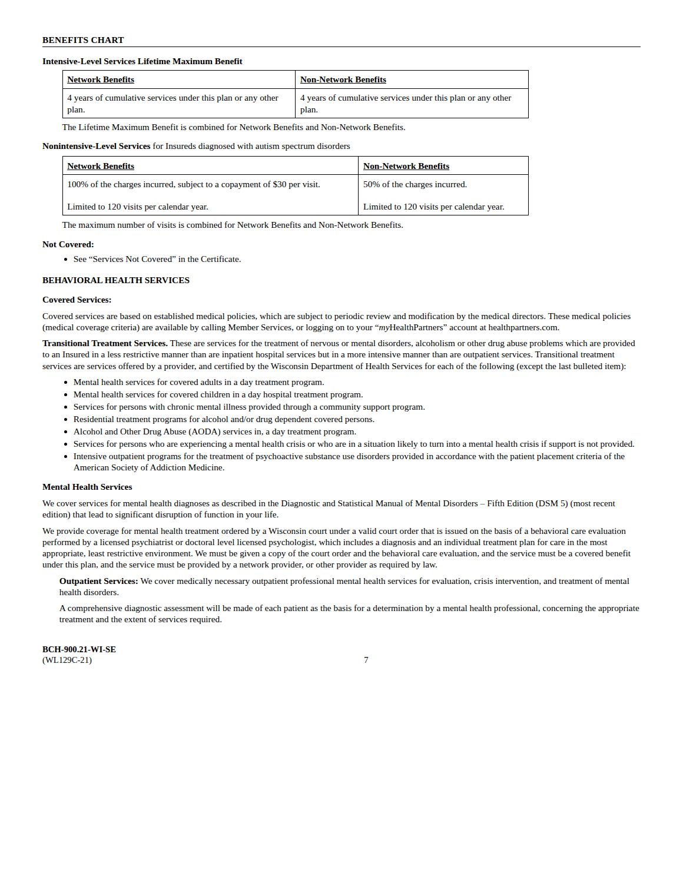BENEFITS CHART
Intensive-Level Services Lifetime Maximum Benefit
| Network Benefits | Non-Network Benefits |
| --- | --- |
| 4 years of cumulative services under this plan or any other plan. | 4 years of cumulative services under this plan or any other plan. |
The Lifetime Maximum Benefit is combined for Network Benefits and Non-Network Benefits.
Nonintensive-Level Services for Insureds diagnosed with autism spectrum disorders
| Network Benefits | Non-Network Benefits |
| --- | --- |
| 100% of the charges incurred, subject to a copayment of $30 per visit. Limited to 120 visits per calendar year. | 50% of the charges incurred. Limited to 120 visits per calendar year. |
The maximum number of visits is combined for Network Benefits and Non-Network Benefits.
Not Covered:
See “Services Not Covered” in the Certificate.
BEHAVIORAL HEALTH SERVICES
Covered Services:
Covered services are based on established medical policies, which are subject to periodic review and modification by the medical directors. These medical policies (medical coverage criteria) are available by calling Member Services, or logging on to your “my HealthPartners” account at healthpartners.com.
Transitional Treatment Services. These are services for the treatment of nervous or mental disorders, alcoholism or other drug abuse problems which are provided to an Insured in a less restrictive manner than are inpatient hospital services but in a more intensive manner than are outpatient services. Transitional treatment services are services offered by a provider, and certified by the Wisconsin Department of Health Services for each of the following (except the last bulleted item):
Mental health services for covered adults in a day treatment program.
Mental health services for covered children in a day hospital treatment program.
Services for persons with chronic mental illness provided through a community support program.
Residential treatment programs for alcohol and/or drug dependent covered persons.
Alcohol and Other Drug Abuse (AODA) services in, a day treatment program.
Services for persons who are experiencing a mental health crisis or who are in a situation likely to turn into a mental health crisis if support is not provided.
Intensive outpatient programs for the treatment of psychoactive substance use disorders provided in accordance with the patient placement criteria of the American Society of Addiction Medicine.
Mental Health Services
We cover services for mental health diagnoses as described in the Diagnostic and Statistical Manual of Mental Disorders – Fifth Edition (DSM 5) (most recent edition) that lead to significant disruption of function in your life.
We provide coverage for mental health treatment ordered by a Wisconsin court under a valid court order that is issued on the basis of a behavioral care evaluation performed by a licensed psychiatrist or doctoral level licensed psychologist, which includes a diagnosis and an individual treatment plan for care in the most appropriate, least restrictive environment. We must be given a copy of the court order and the behavioral care evaluation, and the service must be a covered benefit under this plan, and the service must be provided by a network provider, or other provider as required by law.
Outpatient Services: We cover medically necessary outpatient professional mental health services for evaluation, crisis intervention, and treatment of mental health disorders.
A comprehensive diagnostic assessment will be made of each patient as the basis for a determination by a mental health professional, concerning the appropriate treatment and the extent of services required.
BCH-900.21-WI-SE
(WL129C-21)
7